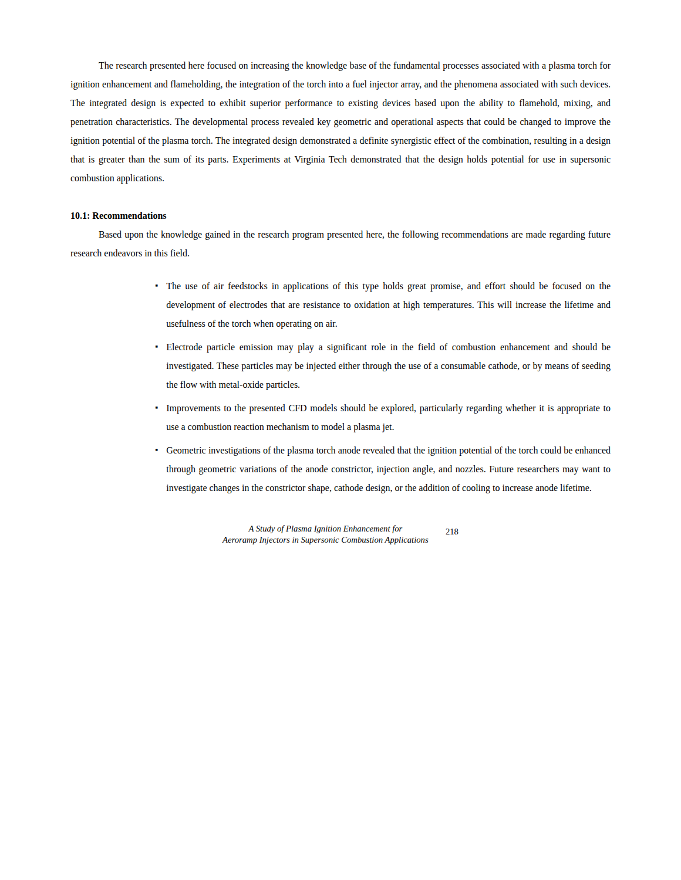The research presented here focused on increasing the knowledge base of the fundamental processes associated with a plasma torch for ignition enhancement and flameholding, the integration of the torch into a fuel injector array, and the phenomena associated with such devices. The integrated design is expected to exhibit superior performance to existing devices based upon the ability to flamehold, mixing, and penetration characteristics. The developmental process revealed key geometric and operational aspects that could be changed to improve the ignition potential of the plasma torch. The integrated design demonstrated a definite synergistic effect of the combination, resulting in a design that is greater than the sum of its parts. Experiments at Virginia Tech demonstrated that the design holds potential for use in supersonic combustion applications.
10.1: Recommendations
Based upon the knowledge gained in the research program presented here, the following recommendations are made regarding future research endeavors in this field.
The use of air feedstocks in applications of this type holds great promise, and effort should be focused on the development of electrodes that are resistance to oxidation at high temperatures. This will increase the lifetime and usefulness of the torch when operating on air.
Electrode particle emission may play a significant role in the field of combustion enhancement and should be investigated. These particles may be injected either through the use of a consumable cathode, or by means of seeding the flow with metal-oxide particles.
Improvements to the presented CFD models should be explored, particularly regarding whether it is appropriate to use a combustion reaction mechanism to model a plasma jet.
Geometric investigations of the plasma torch anode revealed that the ignition potential of the torch could be enhanced through geometric variations of the anode constrictor, injection angle, and nozzles. Future researchers may want to investigate changes in the constrictor shape, cathode design, or the addition of cooling to increase anode lifetime.
A Study of Plasma Ignition Enhancement for
Aeroramp Injectors in Supersonic Combustion Applications
218